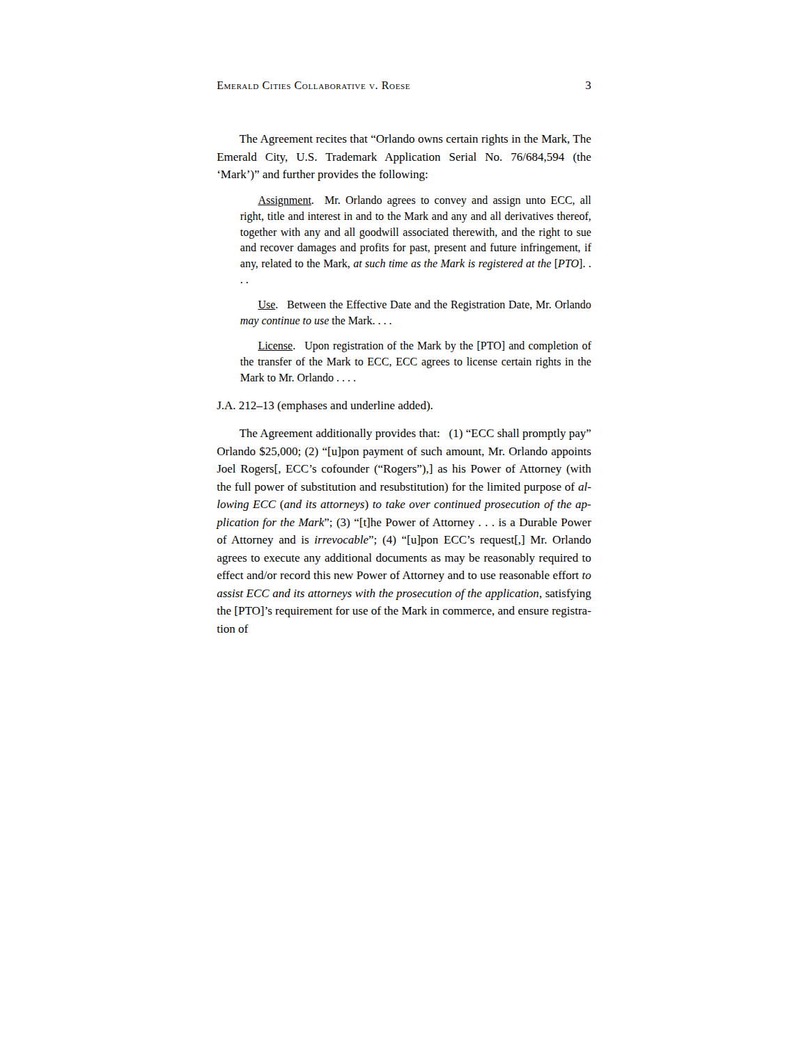Emerald Cities Collaborative v. Roese 3
The Agreement recites that “Orlando owns certain rights in the Mark, The Emerald City, U.S. Trademark Application Serial No. 76/684,594 (the ‘Mark’)” and further provides the following:
Assignment.  Mr. Orlando agrees to convey and assign unto ECC, all right, title and interest in and to the Mark and any and all derivatives thereof, together with any and all goodwill associated therewith, and the right to sue and recover damages and profits for past, present and future infringement, if any, related to the Mark, at such time as the Mark is registered at the [PTO]. . . .
Use.  Between the Effective Date and the Registration Date, Mr. Orlando may continue to use the Mark. . . .
License.  Upon registration of the Mark by the [PTO] and completion of the transfer of the Mark to ECC, ECC agrees to license certain rights in the Mark to Mr. Orlando . . . .
J.A. 212–13 (emphases and underline added).
The Agreement additionally provides that:  (1) “ECC shall promptly pay” Orlando $25,000; (2) “[u]pon payment of such amount, Mr. Orlando appoints Joel Rogers[, ECC’s cofounder (“Rogers”),] as his Power of Attorney (with the full power of substitution and resubstitution) for the limited purpose of allowing ECC (and its attorneys) to take over continued prosecution of the application for the Mark”; (3) “[t]he Power of Attorney . . . is a Durable Power of Attorney and is irrevocable”; (4) “[u]pon ECC’s request[,] Mr. Orlando agrees to execute any additional documents as may be reasonably required to effect and/or record this new Power of Attorney and to use reasonable effort to assist ECC and its attorneys with the prosecution of the application, satisfying the [PTO]’s requirement for use of the Mark in commerce, and ensure registration of